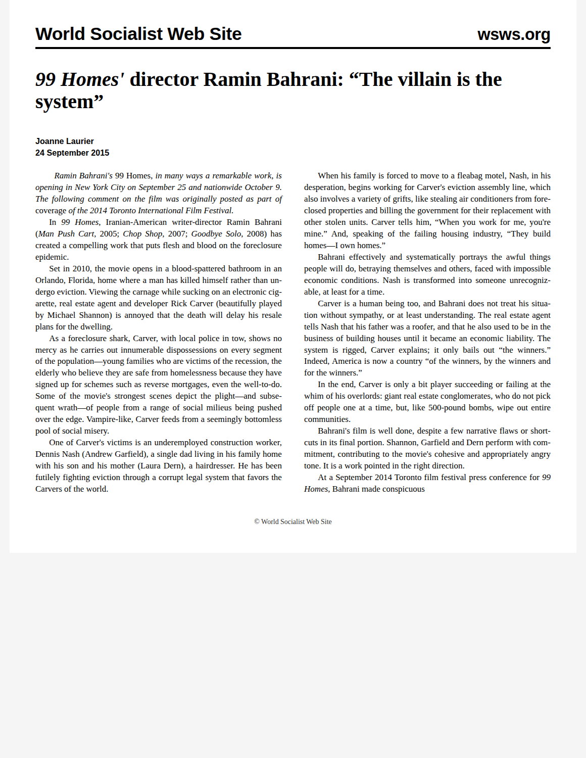World Socialist Web Site wsws.org
99 Homes' director Ramin Bahrani: “The villain is the system”
Joanne Laurier24 September 2015
Ramin Bahrani's 99 Homes, in many ways a remarkable work, is opening in New York City on September 25 and nationwide October 9. The following comment on the film was originally posted as part of coverage of the 2014 Toronto International Film Festival.
In 99 Homes, Iranian-American writer-director Ramin Bahrani (Man Push Cart, 2005; Chop Shop, 2007; Goodbye Solo, 2008) has created a compelling work that puts flesh and blood on the foreclosure epidemic.
Set in 2010, the movie opens in a blood-spattered bathroom in an Orlando, Florida, home where a man has killed himself rather than undergo eviction. Viewing the carnage while sucking on an electronic cigarette, real estate agent and developer Rick Carver (beautifully played by Michael Shannon) is annoyed that the death will delay his resale plans for the dwelling.
As a foreclosure shark, Carver, with local police in tow, shows no mercy as he carries out innumerable dispossessions on every segment of the population—young families who are victims of the recession, the elderly who believe they are safe from homelessness because they have signed up for schemes such as reverse mortgages, even the well-to-do. Some of the movie's strongest scenes depict the plight—and subsequent wrath—of people from a range of social milieus being pushed over the edge. Vampire-like, Carver feeds from a seemingly bottomless pool of social misery.
One of Carver's victims is an underemployed construction worker, Dennis Nash (Andrew Garfield), a single dad living in his family home with his son and his mother (Laura Dern), a hairdresser. He has been futilely fighting eviction through a corrupt legal system that favors the Carvers of the world.
When his family is forced to move to a fleabag motel, Nash, in his desperation, begins working for Carver's eviction assembly line, which also involves a variety of grifts, like stealing air conditioners from foreclosed properties and billing the government for their replacement with other stolen units. Carver tells him, “When you work for me, you're mine.” And, speaking of the failing housing industry, “They build homes—I own homes.”
Bahrani effectively and systematically portrays the awful things people will do, betraying themselves and others, faced with impossible economic conditions. Nash is transformed into someone unrecognizable, at least for a time.
Carver is a human being too, and Bahrani does not treat his situation without sympathy, or at least understanding. The real estate agent tells Nash that his father was a roofer, and that he also used to be in the business of building houses until it became an economic liability. The system is rigged, Carver explains; it only bails out “the winners.” Indeed, America is now a country “of the winners, by the winners and for the winners.”
In the end, Carver is only a bit player succeeding or failing at the whim of his overlords: giant real estate conglomerates, who do not pick off people one at a time, but, like 500-pound bombs, wipe out entire communities.
Bahrani's film is well done, despite a few narrative flaws or shortcuts in its final portion. Shannon, Garfield and Dern perform with commitment, contributing to the movie's cohesive and appropriately angry tone. It is a work pointed in the right direction.
At a September 2014 Toronto film festival press conference for 99 Homes, Bahrani made conspicuous
© World Socialist Web Site